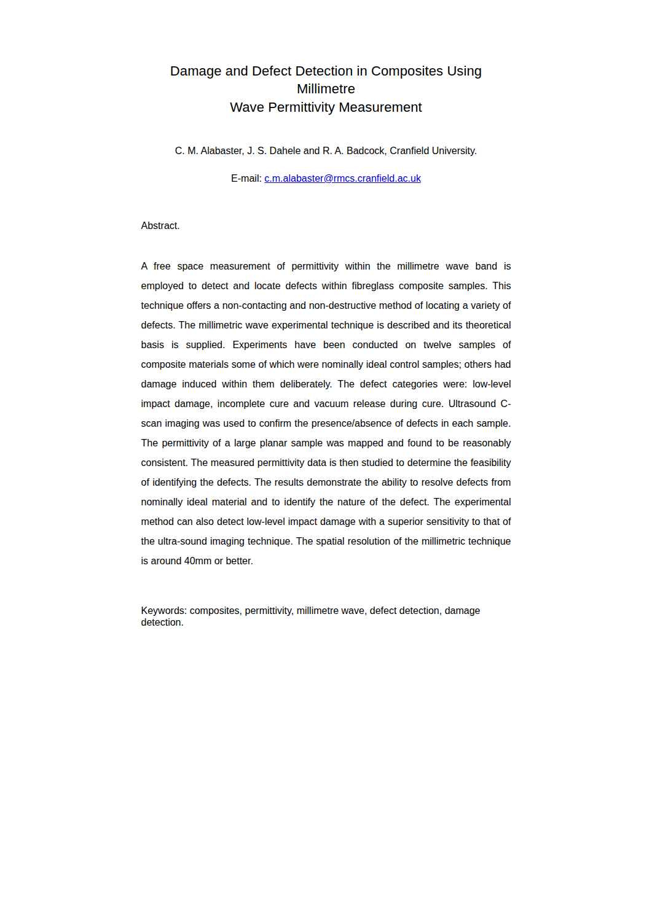Damage and Defect Detection in Composites Using Millimetre
Wave Permittivity Measurement
C. M. Alabaster, J. S. Dahele and R. A. Badcock, Cranfield University.
E-mail: c.m.alabaster@rmcs.cranfield.ac.uk
Abstract.
A free space measurement of permittivity within the millimetre wave band is employed to detect and locate defects within fibreglass composite samples. This technique offers a non-contacting and non-destructive method of locating a variety of defects. The millimetric wave experimental technique is described and its theoretical basis is supplied. Experiments have been conducted on twelve samples of composite materials some of which were nominally ideal control samples; others had damage induced within them deliberately. The defect categories were: low-level impact damage, incomplete cure and vacuum release during cure. Ultrasound C-scan imaging was used to confirm the presence/absence of defects in each sample. The permittivity of a large planar sample was mapped and found to be reasonably consistent. The measured permittivity data is then studied to determine the feasibility of identifying the defects. The results demonstrate the ability to resolve defects from nominally ideal material and to identify the nature of the defect. The experimental method can also detect low-level impact damage with a superior sensitivity to that of the ultra-sound imaging technique. The spatial resolution of the millimetric technique is around 40mm or better.
Keywords: composites, permittivity, millimetre wave, defect detection, damage detection.